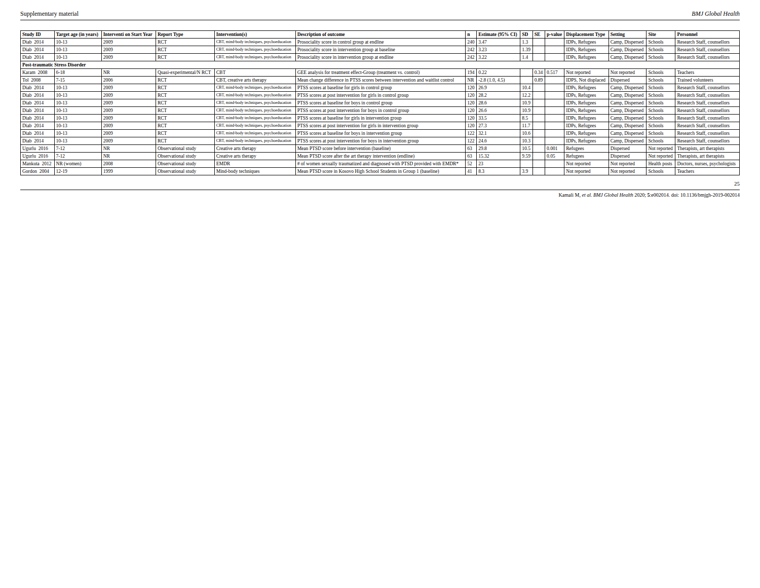Supplementary material
BMJ Global Health
| Study ID | Target age (in years) | Interventi on Start Year | Report Type | Intervention(s) | Description of outcome | n | Estimate (95% CI) | SD | SE | p-value | Displacement Type | Setting | Site | Personnel |
| --- | --- | --- | --- | --- | --- | --- | --- | --- | --- | --- | --- | --- | --- | --- |
| Diab 2014 | 10-13 | 2009 | RCT | CBT, mind-body techniques, psychoeducation | Prosociality score in control group at endline | 240 | 3.47 | 1.3 | | | IDPs, Refugees | Camp, Dispersed | Schools | Research Staff, counsellors |
| Diab 2014 | 10-13 | 2009 | RCT | CBT, mind-body techniques, psychoeducation | Prosociality score in intervention group at baseline | 242 | 3.23 | 1.39 | | | IDPs, Refugees | Camp, Dispersed | Schools | Research Staff, counsellors |
| Diab 2014 | 10-13 | 2009 | RCT | CBT, mind-body techniques, psychoeducation | Prosociality score in intervention group at endline | 242 | 3.22 | 1.4 | | | IDPs, Refugees | Camp, Dispersed | Schools | Research Staff, counsellors |
| Post-traumatic Stress Disorder |
| Karam 2008 | 6-18 | NR | Quasi-experimental/N RCT | CBT | GEE analysis for treatment effect-Group (treatment vs. control) | 194 | 0.22 | | 0.34 | 0.517 | Not reported | Not reported | Schools | Teachers |
| Tol 2008 | 7-15 | 2006 | RCT | CBT, creative arts therapy | Mean change difference in PTSS scores between intervention and waitlist control | NR | -2.8 (1.0, 4.5) | | 0.89 | | IDPS, Not displaced | Dispersed | Schools | Trained volunteers |
| Diab 2014 | 10-13 | 2009 | RCT | CBT, mind-body techniques, psychoeducation | PTSS scores at baseline for girls in control group | 120 | 26.9 | 10.4 | | | IDPs, Refugees | Camp, Dispersed | Schools | Research Staff, counsellors |
| Diab 2014 | 10-13 | 2009 | RCT | CBT, mind-body techniques, psychoeducation | PTSS scores at post intervention for girls in control group | 120 | 28.2 | 12.2 | | | IDPs, Refugees | Camp, Dispersed | Schools | Research Staff, counsellors |
| Diab 2014 | 10-13 | 2009 | RCT | CBT, mind-body techniques, psychoeducation | PTSS scores at baseline for boys in control group | 120 | 28.6 | 10.9 | | | IDPs, Refugees | Camp, Dispersed | Schools | Research Staff, counsellors |
| Diab 2014 | 10-13 | 2009 | RCT | CBT, mind-body techniques, psychoeducation | PTSS scores at post intervention for boys in control group | 120 | 26.6 | 10.9 | | | IDPs, Refugees | Camp, Dispersed | Schools | Research Staff, counsellors |
| Diab 2014 | 10-13 | 2009 | RCT | CBT, mind-body techniques, psychoeducation | PTSS scores at baseline for girls in intervention group | 120 | 33.5 | 8.5 | | | IDPs, Refugees | Camp, Dispersed | Schools | Research Staff, counsellors |
| Diab 2014 | 10-13 | 2009 | RCT | CBT, mind-body techniques, psychoeducation | PTSS scores at post intervention for girls in intervention group | 120 | 27.3 | 11.7 | | | IDPs, Refugees | Camp, Dispersed | Schools | Research Staff, counsellors |
| Diab 2014 | 10-13 | 2009 | RCT | CBT, mind-body techniques, psychoeducation | PTSS scores at baseline for boys in intervention group | 122 | 32.1 | 10.6 | | | IDPs, Refugees | Camp, Dispersed | Schools | Research Staff, counsellors |
| Diab 2014 | 10-13 | 2009 | RCT | CBT, mind-body techniques, psychoeducation | PTSS scores at post intervention for boys in intervention group | 122 | 24.6 | 10.3 | | | IDPs, Refugees | Camp, Dispersed | Schools | Research Staff, counsellors |
| Ugurlu 2016 | 7-12 | NR | Observational study | Creative arts therapy | Mean PTSD score before intervention (baseline) | 63 | 29.8 | 10.5 | | 0.001 | Refugees | Dispersed | Not reported | Therapists, art therapists |
| Ugurlu 2016 | 7-12 | NR | Observational study | Creative arts therapy | Mean PTSD score after the art therapy intervention (endline) | 63 | 15.32 | 9.59 | | 0.05 | Refugees | Dispersed | Not reported | Therapists, art therapists |
| Mankuta 2012 | NR (women) | 2008 | Observational study | EMDR | # of women sexually traumatized and diagnosed with PTSD provided with EMDR* | 52 | 23 | | | | Not reported | Not reported | Health posts | Doctors, nurses, psychologists |
| Gordon 2004 | 12-19 | 1999 | Observational study | Mind-body techniques | Mean PTSD score in Kosovo High School Students in Group 1 (baseline) | 41 | 8.3 | 3.9 | | | Not reported | Not reported | Schools | Teachers |
25
Kamali M, et al. BMJ Global Health 2020; 5:e002014. doi: 10.1136/bmjgh-2019-002014